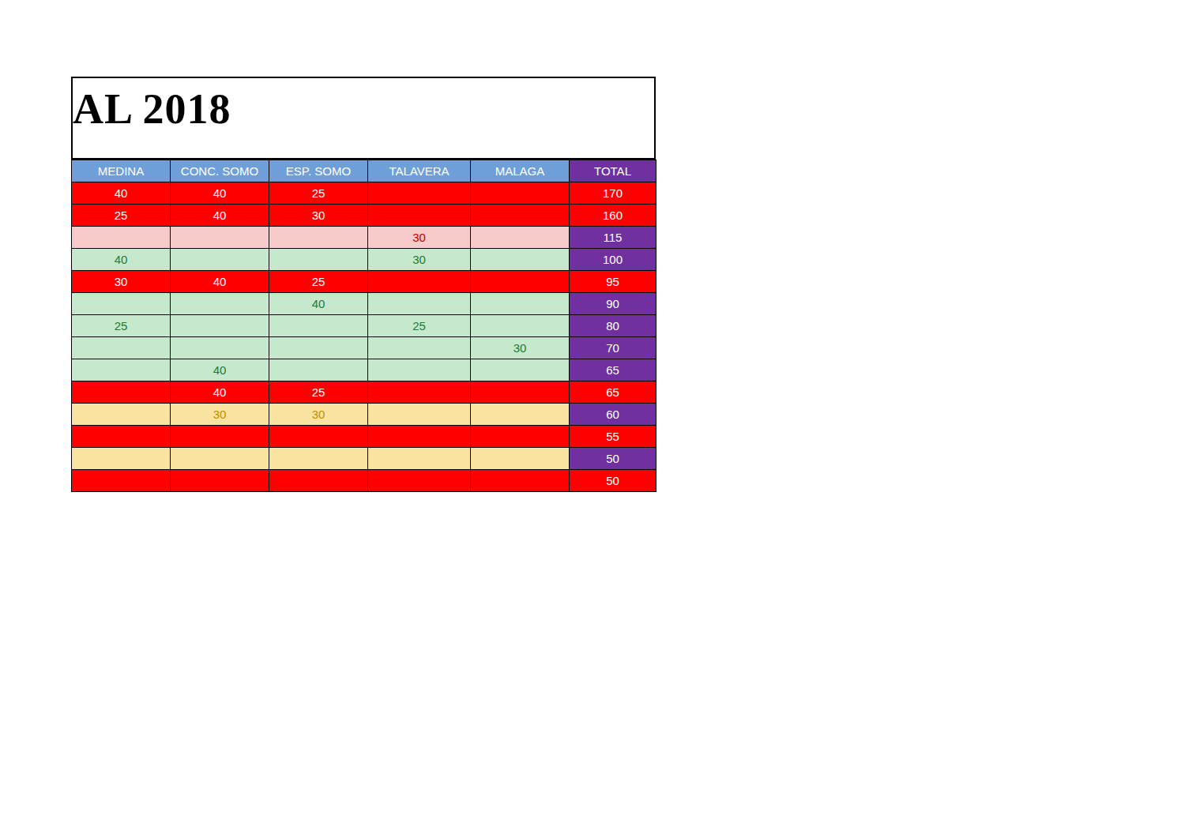AL 2018
| MEDINA | CONC. SOMO | ESP. SOMO | TALAVERA | MALAGA | TOTAL |
| --- | --- | --- | --- | --- | --- |
| 40 | 40 | 25 | | | 170 |
| 25 | 40 | 30 | | | 160 |
| | | | 30 | | 115 |
| 40 | | | 30 | | 100 |
| 30 | 40 | 25 | | | 95 |
| | | 40 | | | 90 |
| 25 | | | 25 | | 80 |
| | | | | 30 | 70 |
| | 40 | | | | 65 |
| | 40 | 25 | | | 65 |
| | 30 | 30 | | | 60 |
| | | | | | 55 |
| | | | | | 50 |
| | | | | | 50 |